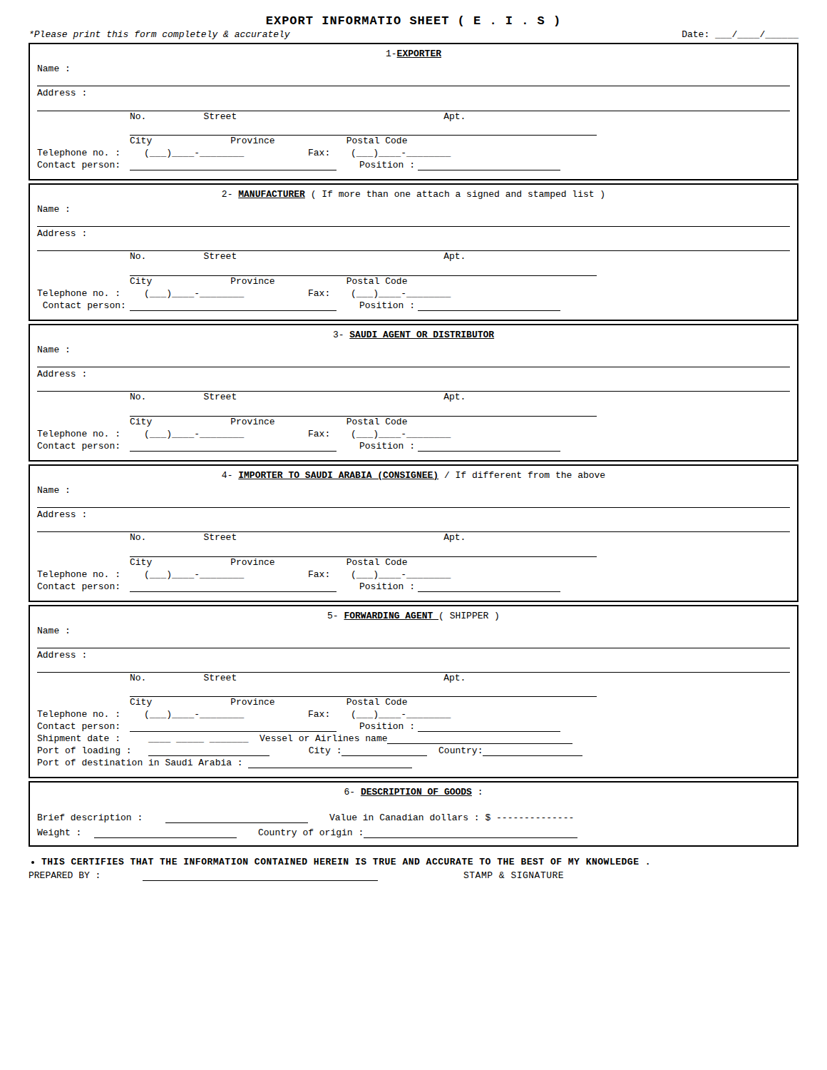EXPORT INFORMATIO SHEET ( E . I . S )
*Please print this form completely & accurately Date: ___/____/______
1-EXPORTER
Name :
Address :
No. Street Apt.
City Province Postal Code
Telephone no. : (___)____-________ Fax: (___)____-________
Contact person: Position :
2- MANUFACTURER ( If more than one attach a signed and stamped list )
Name :
Address :
No. Street Apt.
City Province Postal Code
Telephone no. : (___)____-________ Fax: (___)____-________
Contact person: Position :
3- SAUDI AGENT OR DISTRIBUTOR
Name :
Address :
No. Street Apt.
City Province Postal Code
Telephone no. : (___)____-________ Fax: (___)____-________
Contact person: Position :
4- IMPORTER TO SAUDI ARABIA (CONSIGNEE) / If different from the above
Name :
Address :
No. Street Apt.
City Province Postal Code
Telephone no. : (___)____-________ Fax: (___)____-________
Contact person: Position :
5- FORWARDING AGENT ( SHIPPER )
Name :
Address :
No. Street Apt.
City Province Postal Code
Telephone no. : (___)____-________ Fax: (___)____-________
Contact person: Position :
Shipment date : ____ _____ _______ Vessel or Airlines name
Port of loading : City : Country:
Port of destination in Saudi Arabia :
6- DESCRIPTION OF GOODS :
Brief description : Value in Canadian dollars : $ --------------
Weight : Country of origin :
THIS CERTIFIES THAT THE INFORMATION CONTAINED HEREIN IS TRUE AND ACCURATE TO THE BEST OF MY KNOWLEDGE .
PREPARED BY : STAMP & SIGNATURE